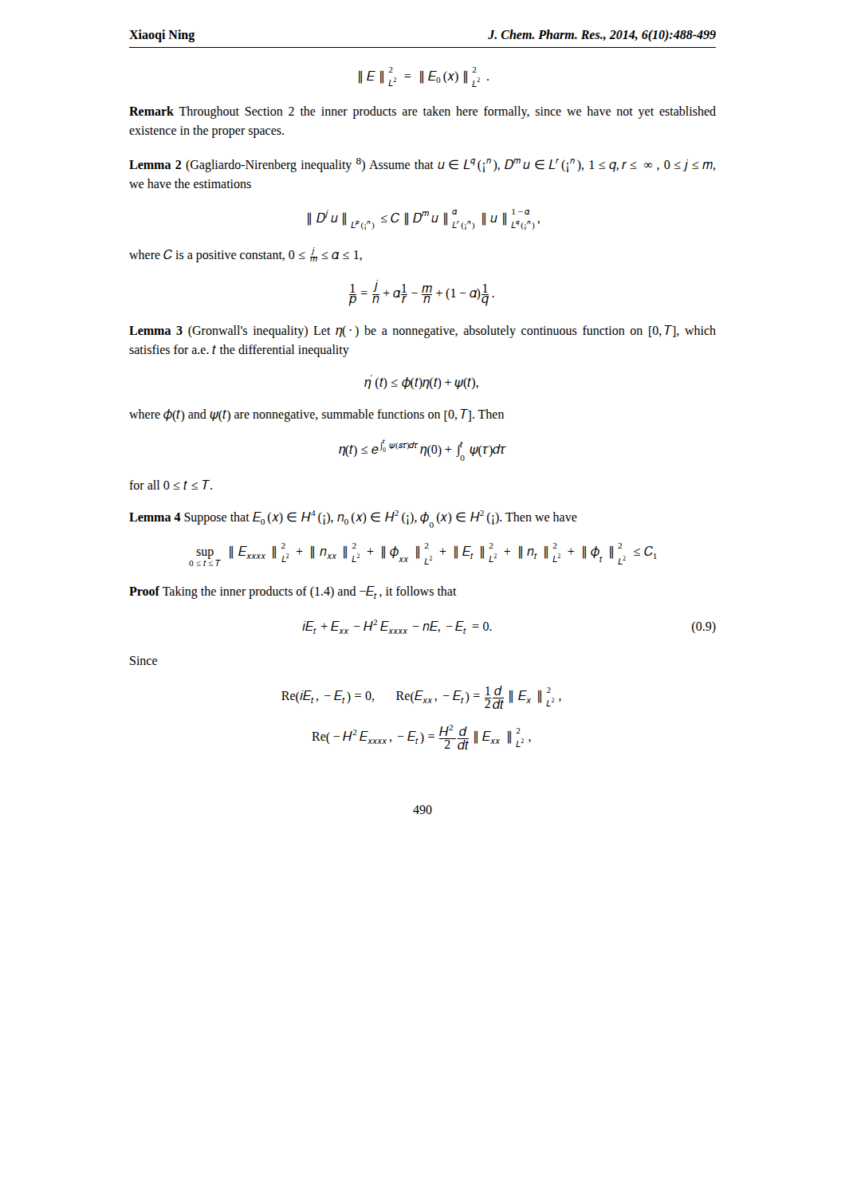Xiaoqi Ning J. Chem. Pharm. Res., 2014, 6(10):488-499
∥E∥L22 = ∥E0(x)∥L22 .
Remark Throughout Section 2 the inner products are taken here formally, since we have not yet established existence in the proper spaces.
Lemma 2 (Gagliardo-Nirenberg inequality 8) Assume that u∈Lq(¡n), Dmu∈Lr(¡n), 1≤q,r≤∞, 0≤j≤m, we have the estimations
∥Dju∥Lp(¡n) ≤ C ∥Dmu∥Lr(¡n)α ∥u∥Lq(¡n)1−α ,
where C is a positive constant, 0≤jm≤α≤1,
1p = jn + α 1r−mn + (1−α) 1q .
Lemma 3 (Gronwall's inequality) Let η(·) be a nonnegative, absolutely continuous function on [0,T], which satisfies for a.e. t the differential inequality
η′(t) ≤ ϕ(t) η(t) + ψ(t) ,
where ϕ(t) and ψ(t) are nonnegative, summable functions on [0,T]. Then
η(t) ≤ e∫0tψ(sτ)dτ η(0) + ∫0t ψ(τ)dτ
for all 0≤t≤T.
Lemma 4 Suppose that E0(x)∈H4(¡), n0(x)∈H2(¡), ϕ0(x)∈H2(¡). Then we have
sup 0≤t≤T ∥Exxxx∥L22 + ∥nxx∥L22 + ∥ϕxx∥L22 + ∥Et∥L22 + ∥nt∥L22 + ∥ϕt∥L22 ≤ C1
Proof Taking the inner products of (1.4) and −Et, it follows that
iEt + Exx − H2Exxxx − nE , −Et = 0.
(0.9)
Since
Re(iEt,−Et) =0, Re(Exx,−Et) = 12 ddt ∥Ex∥L22 ,
Re(−H2Exxxx,−Et) = H22 ddt ∥Exx∥L22 ,
490